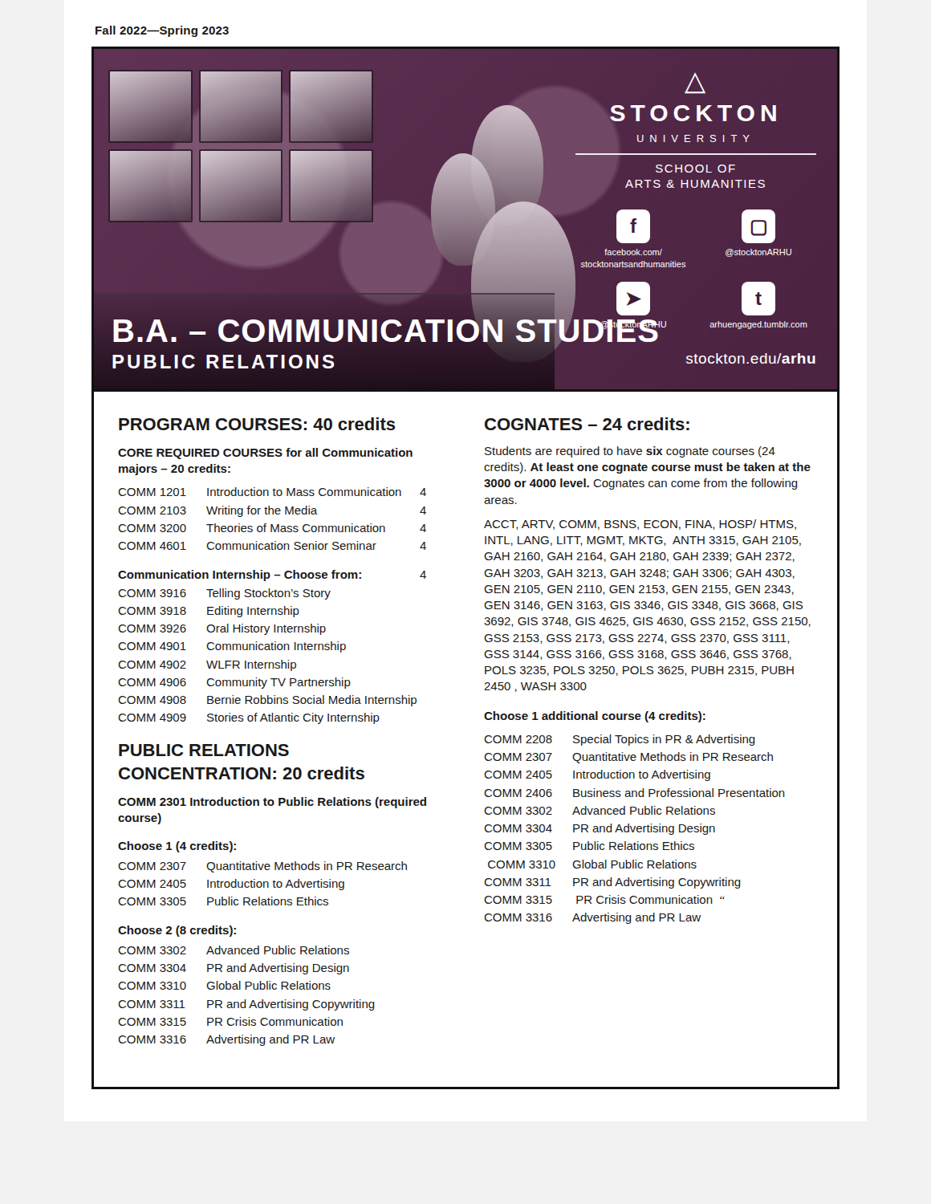Fall 2022—Spring 2023
△
STOCKTON
UNIVERSITY
SCHOOL OF
ARTS & HUMANITIES
f facebook.com/
stocktonartsandhumanities
▢ @stocktonARHU
➤ @stocktonARHU
t arhuengaged.tumblr.com
stockton.edu/arhu
B.A. – COMMUNICATION STUDIES
PUBLIC RELATIONS
PROGRAM COURSES: 40 credits
CORE REQUIRED COURSES for all Communication majors – 20 credits:
| COMM 1201 | Introduction to Mass Communication | 4 |
| COMM 2103 | Writing for the Media | 4 |
| COMM 3200 | Theories of Mass Communication | 4 |
| COMM 4601 | Communication Senior Seminar | 4 |
| Communication Internship – Choose from: | 4 |
| COMM 3916 | Telling Stockton’s Story | |
| COMM 3918 | Editing Internship | |
| COMM 3926 | Oral History Internship | |
| COMM 4901 | Communication Internship | |
| COMM 4902 | WLFR Internship | |
| COMM 4906 | Community TV Partnership | |
| COMM 4908 | Bernie Robbins Social Media Internship | |
| COMM 4909 | Stories of Atlantic City Internship | |
PUBLIC RELATIONS CONCENTRATION: 20 credits
COMM 2301 Introduction to Public Relations (required course)
Choose 1 (4 credits):
| COMM 2307 | Quantitative Methods in PR Research |
| COMM 2405 | Introduction to Advertising |
| COMM 3305 | Public Relations Ethics |
Choose 2 (8 credits):
| COMM 3302 | Advanced Public Relations |
| COMM 3304 | PR and Advertising Design |
| COMM 3310 | Global Public Relations |
| COMM 3311 | PR and Advertising Copywriting |
| COMM 3315 | PR Crisis Communication |
| COMM 3316 | Advertising and PR Law |
COGNATES – 24 credits:
Students are required to have six cognate courses (24 credits). At least one cognate course must be taken at the 3000 or 4000 level. Cognates can come from the following areas.
ACCT, ARTV, COMM, BSNS, ECON, FINA, HOSP/ HTMS, INTL, LANG, LITT, MGMT, MKTG, ANTH 3315, GAH 2105, GAH 2160, GAH 2164, GAH 2180, GAH 2339; GAH 2372, GAH 3203, GAH 3213, GAH 3248; GAH 3306; GAH 4303, GEN 2105, GEN 2110, GEN 2153, GEN 2155, GEN 2343, GEN 3146, GEN 3163, GIS 3346, GIS 3348, GIS 3668, GIS 3692, GIS 3748, GIS 4625, GIS 4630, GSS 2152, GSS 2150, GSS 2153, GSS 2173, GSS 2274, GSS 2370, GSS 3111, GSS 3144, GSS 3166, GSS 3168, GSS 3646, GSS 3768, POLS 3235, POLS 3250, POLS 3625, PUBH 2315, PUBH 2450 , WASH 3300
Choose 1 additional course (4 credits):
| COMM 2208 | Special Topics in PR & Advertising |
| COMM 2307 | Quantitative Methods in PR Research |
| COMM 2405 | Introduction to Advertising |
| COMM 2406 | Business and Professional Presentation |
| COMM 3302 | Advanced Public Relations |
| COMM 3304 | PR and Advertising Design |
| COMM 3305 | Public Relations Ethics |
| COMM 3310 | Global Public Relations |
| COMM 3311 | PR and Advertising Copywriting |
| COMM 3315 | PR Crisis Communication “ |
| COMM 3316 | Advertising and PR Law |